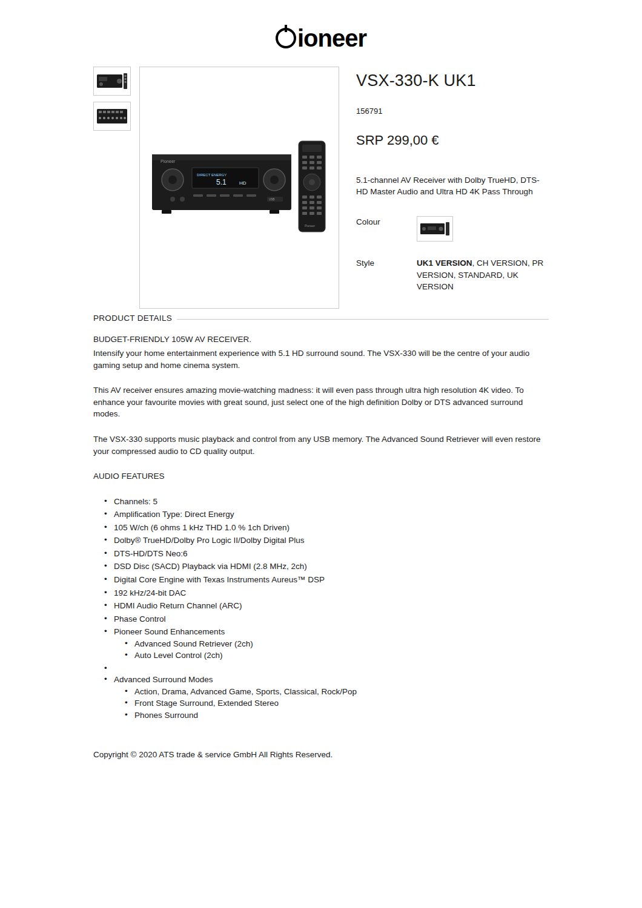ioneer
Pioneer DIRECT ENERGY 5.1 HD USB Pioneer
VSX-330-K UK1
156791
SRP 299,00 €
5.1-channel AV Receiver with Dolby TrueHD, DTS-HD Master Audio and Ultra HD 4K Pass Through
Colour
Style
UK1 VERSION, CH VERSION, PR VERSION, STANDARD, UK VERSION
PRODUCT DETAILS
BUDGET-FRIENDLY 105W AV RECEIVER.
Intensify your home entertainment experience with 5.1 HD surround sound. The VSX-330 will be the centre of your audio gaming setup and home cinema system.
This AV receiver ensures amazing movie-watching madness: it will even pass through ultra high resolution 4K video. To enhance your favourite movies with great sound, just select one of the high definition Dolby or DTS advanced surround modes.
The VSX-330 supports music playback and control from any USB memory. The Advanced Sound Retriever will even restore your compressed audio to CD quality output.
AUDIO FEATURES
Channels: 5
Amplification Type: Direct Energy
105 W/ch (6 ohms 1 kHz THD 1.0 % 1ch Driven)
Dolby® TrueHD/Dolby Pro Logic II/Dolby Digital Plus
DTS-HD/DTS Neo:6
DSD Disc (SACD) Playback via HDMI (2.8 MHz, 2ch)
Digital Core Engine with Texas Instruments Aureus™ DSP
192 kHz/24-bit DAC
HDMI Audio Return Channel (ARC)
Phase Control
Pioneer Sound Enhancements
Advanced Sound Retriever (2ch)
Auto Level Control (2ch)
Advanced Surround Modes
Action, Drama, Advanced Game, Sports, Classical, Rock/Pop
Front Stage Surround, Extended Stereo
Phones Surround
Copyright © 2020 ATS trade & service GmbH All Rights Reserved.